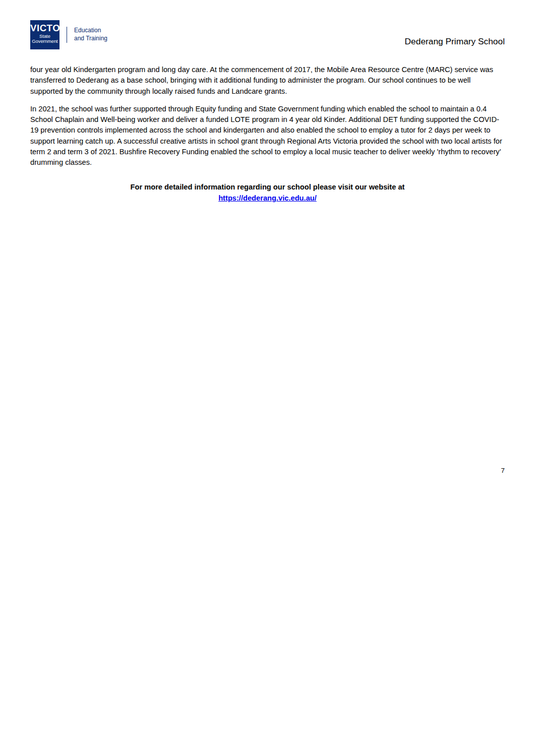VICTORIA
State
Government
Education
and Training
Dederang Primary School
four year old Kindergarten program and long day care. At the commencement of 2017, the Mobile Area Resource Centre (MARC) service was transferred to Dederang as a base school, bringing with it additional funding to administer the program. Our school continues to be well supported by the community through locally raised funds and Landcare grants.
In 2021, the school was further supported through Equity funding and State Government funding which enabled the school to maintain a 0.4 School Chaplain and Well-being worker and deliver a funded LOTE program in 4 year old Kinder. Additional DET funding supported the COVID-19 prevention controls implemented across the school and kindergarten and also enabled the school to employ a tutor for 2 days per week to support learning catch up. A successful creative artists in school grant through Regional Arts Victoria provided the school with two local artists for term 2 and term 3 of 2021. Bushfire Recovery Funding enabled the school to employ a local music teacher to deliver weekly 'rhythm to recovery' drumming classes.
For more detailed information regarding our school please visit our website at
https://dederang.vic.edu.au/
7